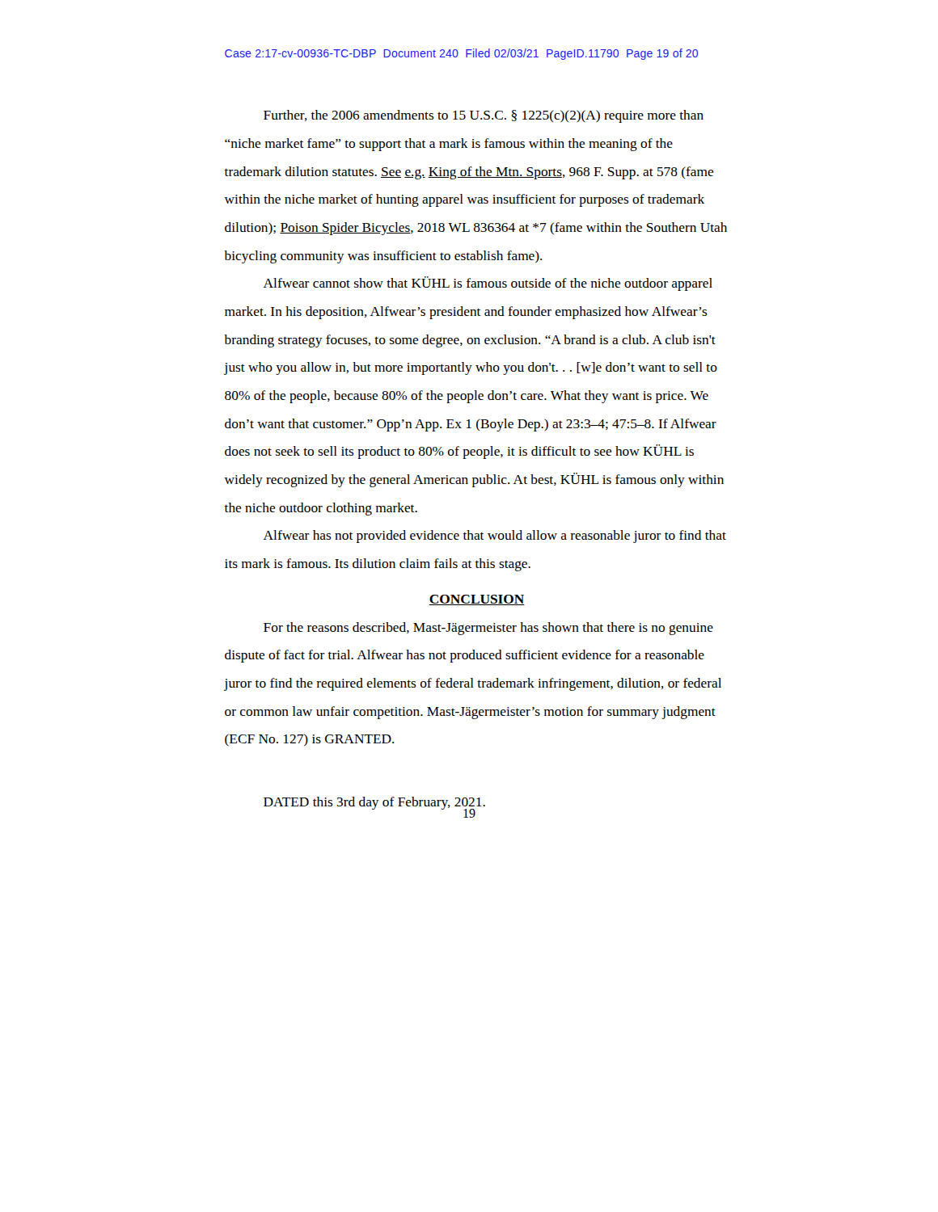Case 2:17-cv-00936-TC-DBP Document 240 Filed 02/03/21 PageID.11790 Page 19 of 20
Further, the 2006 amendments to 15 U.S.C. § 1225(c)(2)(A) require more than “niche market fame” to support that a mark is famous within the meaning of the trademark dilution statutes. See e.g. King of the Mtn. Sports, 968 F. Supp. at 578 (fame within the niche market of hunting apparel was insufficient for purposes of trademark dilution); Poison Spider Bicycles, 2018 WL 836364 at *7 (fame within the Southern Utah bicycling community was insufficient to establish fame).
Alfwear cannot show that KÜHL is famous outside of the niche outdoor apparel market. In his deposition, Alfwear’s president and founder emphasized how Alfwear’s branding strategy focuses, to some degree, on exclusion. “A brand is a club. A club isn't just who you allow in, but more importantly who you don't. . . [w]e don’t want to sell to 80% of the people, because 80% of the people don’t care. What they want is price. We don’t want that customer.” Opp’n App. Ex 1 (Boyle Dep.) at 23:3–4; 47:5–8. If Alfwear does not seek to sell its product to 80% of people, it is difficult to see how KÜHL is widely recognized by the general American public. At best, KÜHL is famous only within the niche outdoor clothing market.
Alfwear has not provided evidence that would allow a reasonable juror to find that its mark is famous. Its dilution claim fails at this stage.
CONCLUSION
For the reasons described, Mast-Jägermeister has shown that there is no genuine dispute of fact for trial. Alfwear has not produced sufficient evidence for a reasonable juror to find the required elements of federal trademark infringement, dilution, or federal or common law unfair competition. Mast-Jägermeister’s motion for summary judgment (ECF No. 127) is GRANTED.
DATED this 3rd day of February, 2021.
19